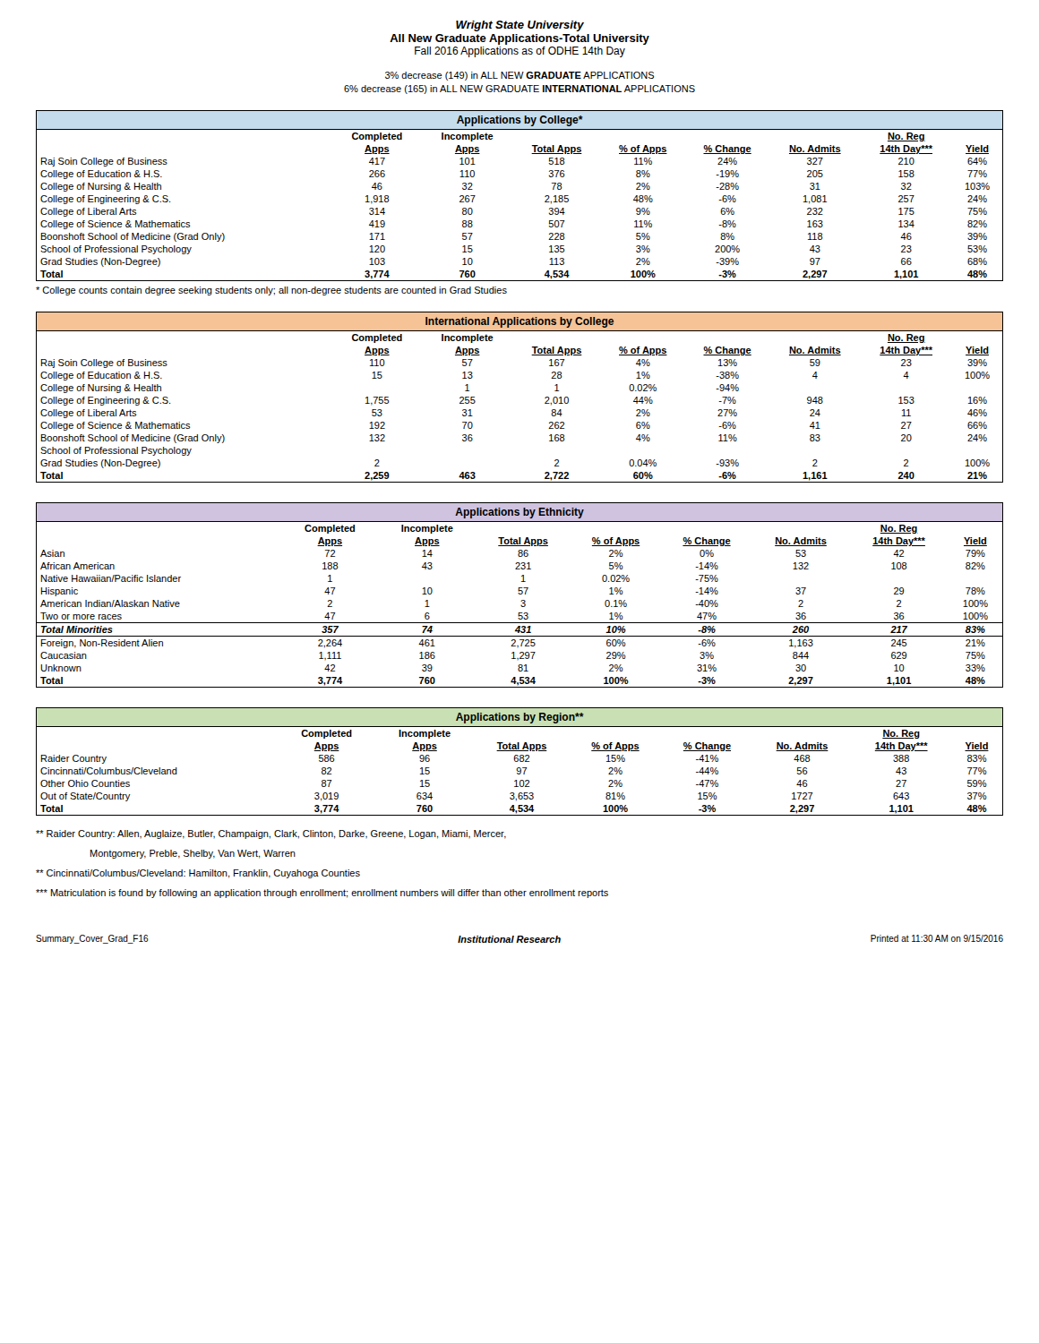Wright State University
All New Graduate Applications-Total University
Fall 2016 Applications as of ODHE 14th Day
3% decrease (149) in ALL NEW GRADUATE APPLICATIONS
6% decrease (165) in ALL NEW GRADUATE INTERNATIONAL APPLICATIONS
Applications by College*
| | Completed | Incomplete | | | | | No. Reg | |
| --- | --- | --- | --- | --- | --- | --- | --- | --- |
| | Apps | Apps | Total Apps | % of Apps | % Change | No. Admits | 14th Day*** | Yield |
| Raj Soin College of Business | 417 | 101 | 518 | 11% | 24% | 327 | 210 | 64% |
| College of Education & H.S. | 266 | 110 | 376 | 8% | -19% | 205 | 158 | 77% |
| College of Nursing & Health | 46 | 32 | 78 | 2% | -28% | 31 | 32 | 103% |
| College of Engineering & C.S. | 1,918 | 267 | 2,185 | 48% | -6% | 1,081 | 257 | 24% |
| College of Liberal Arts | 314 | 80 | 394 | 9% | 6% | 232 | 175 | 75% |
| College of Science & Mathematics | 419 | 88 | 507 | 11% | -8% | 163 | 134 | 82% |
| Boonshoft School of Medicine (Grad Only) | 171 | 57 | 228 | 5% | 8% | 118 | 46 | 39% |
| School of Professional Psychology | 120 | 15 | 135 | 3% | 200% | 43 | 23 | 53% |
| Grad Studies (Non-Degree) | 103 | 10 | 113 | 2% | -39% | 97 | 66 | 68% |
| Total | 3,774 | 760 | 4,534 | 100% | -3% | 2,297 | 1,101 | 48% |
* College counts contain degree seeking students only; all non-degree students are counted in Grad Studies
International Applications by College
| | Completed | Incomplete | | | | | No. Reg | |
| --- | --- | --- | --- | --- | --- | --- | --- | --- |
| | Apps | Apps | Total Apps | % of Apps | % Change | No. Admits | 14th Day*** | Yield |
| Raj Soin College of Business | 110 | 57 | 167 | 4% | 13% | 59 | 23 | 39% |
| College of Education & H.S. | 15 | 13 | 28 | 1% | -38% | 4 | 4 | 100% |
| College of Nursing & Health | | 1 | 1 | 0.02% | -94% | | | |
| College of Engineering & C.S. | 1,755 | 255 | 2,010 | 44% | -7% | 948 | 153 | 16% |
| College of Liberal Arts | 53 | 31 | 84 | 2% | 27% | 24 | 11 | 46% |
| College of Science & Mathematics | 192 | 70 | 262 | 6% | -6% | 41 | 27 | 66% |
| Boonshoft School of Medicine (Grad Only) | 132 | 36 | 168 | 4% | 11% | 83 | 20 | 24% |
| School of Professional Psychology | | | | | | | | |
| Grad Studies (Non-Degree) | 2 | | 2 | 0.04% | -93% | 2 | 2 | 100% |
| Total | 2,259 | 463 | 2,722 | 60% | -6% | 1,161 | 240 | 21% |
Applications by Ethnicity
| | Completed | Incomplete | | | | | No. Reg | |
| --- | --- | --- | --- | --- | --- | --- | --- | --- |
| | Apps | Apps | Total Apps | % of Apps | % Change | No. Admits | 14th Day*** | Yield |
| Asian | 72 | 14 | 86 | 2% | 0% | 53 | 42 | 79% |
| African American | 188 | 43 | 231 | 5% | -14% | 132 | 108 | 82% |
| Native Hawaiian/Pacific Islander | 1 | | 1 | 0.02% | -75% | | | |
| Hispanic | 47 | 10 | 57 | 1% | -14% | 37 | 29 | 78% |
| American Indian/Alaskan Native | 2 | 1 | 3 | 0.1% | -40% | 2 | 2 | 100% |
| Two or more races | 47 | 6 | 53 | 1% | 47% | 36 | 36 | 100% |
| Total Minorities | 357 | 74 | 431 | 10% | -8% | 260 | 217 | 83% |
| Foreign, Non-Resident Alien | 2,264 | 461 | 2,725 | 60% | -6% | 1,163 | 245 | 21% |
| Caucasian | 1,111 | 186 | 1,297 | 29% | 3% | 844 | 629 | 75% |
| Unknown | 42 | 39 | 81 | 2% | 31% | 30 | 10 | 33% |
| Total | 3,774 | 760 | 4,534 | 100% | -3% | 2,297 | 1,101 | 48% |
Applications by Region**
| | Completed | Incomplete | | | | | No. Reg | |
| --- | --- | --- | --- | --- | --- | --- | --- | --- |
| | Apps | Apps | Total Apps | % of Apps | % Change | No. Admits | 14th Day*** | Yield |
| Raider Country | 586 | 96 | 682 | 15% | -41% | 468 | 388 | 83% |
| Cincinnati/Columbus/Cleveland | 82 | 15 | 97 | 2% | -44% | 56 | 43 | 77% |
| Other Ohio Counties | 87 | 15 | 102 | 2% | -47% | 46 | 27 | 59% |
| Out of State/Country | 3,019 | 634 | 3,653 | 81% | 15% | 1727 | 643 | 37% |
| Total | 3,774 | 760 | 4,534 | 100% | -3% | 2,297 | 1,101 | 48% |
** Raider Country: Allen, Auglaize, Butler, Champaign, Clark, Clinton, Darke, Greene, Logan, Miami, Mercer,
Montgomery, Preble, Shelby, Van Wert, Warren
** Cincinnati/Columbus/Cleveland: Hamilton, Franklin, Cuyahoga Counties
*** Matriculation is found by following an application through enrollment; enrollment numbers will differ than other enrollment reports
Summary_Cover_Grad_F16
Institutional Research
Printed at 11:30 AM on 9/15/2016